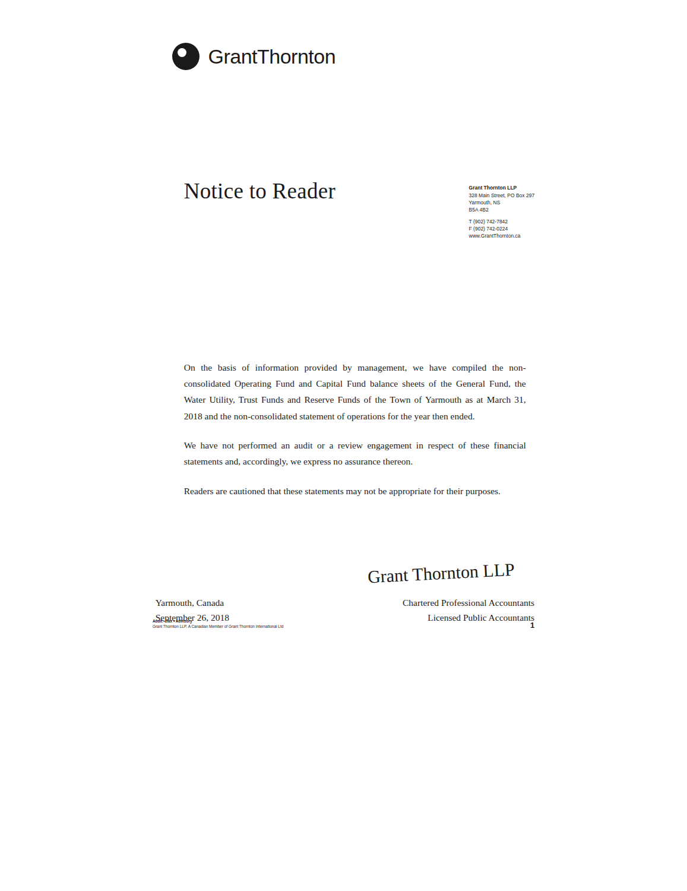GrantThornton
Notice to Reader
Grant Thornton LLP
328 Main Street, PO Box 297
Yarmouth, NS
B5A 4B2 T (902) 742-7842
F (902) 742-0224
www.GrantThornton.ca
On the basis of information provided by management, we have compiled the non-consolidated Operating Fund and Capital Fund balance sheets of the General Fund, the Water Utility, Trust Funds and Reserve Funds of the Town of Yarmouth as at March 31, 2018 and the non-consolidated statement of operations for the year then ended.
We have not performed an audit or a review engagement in respect of these financial statements and, accordingly, we express no assurance thereon.
Readers are cautioned that these statements may not be appropriate for their purposes.
Yarmouth, Canada
September 26, 2018
Grant Thornton LLP
Chartered Professional Accountants
Licensed Public Accountants
Audit • Tax • Advisory
Grant Thornton LLP. A Canadian Member of Grant Thornton International Ltd
1